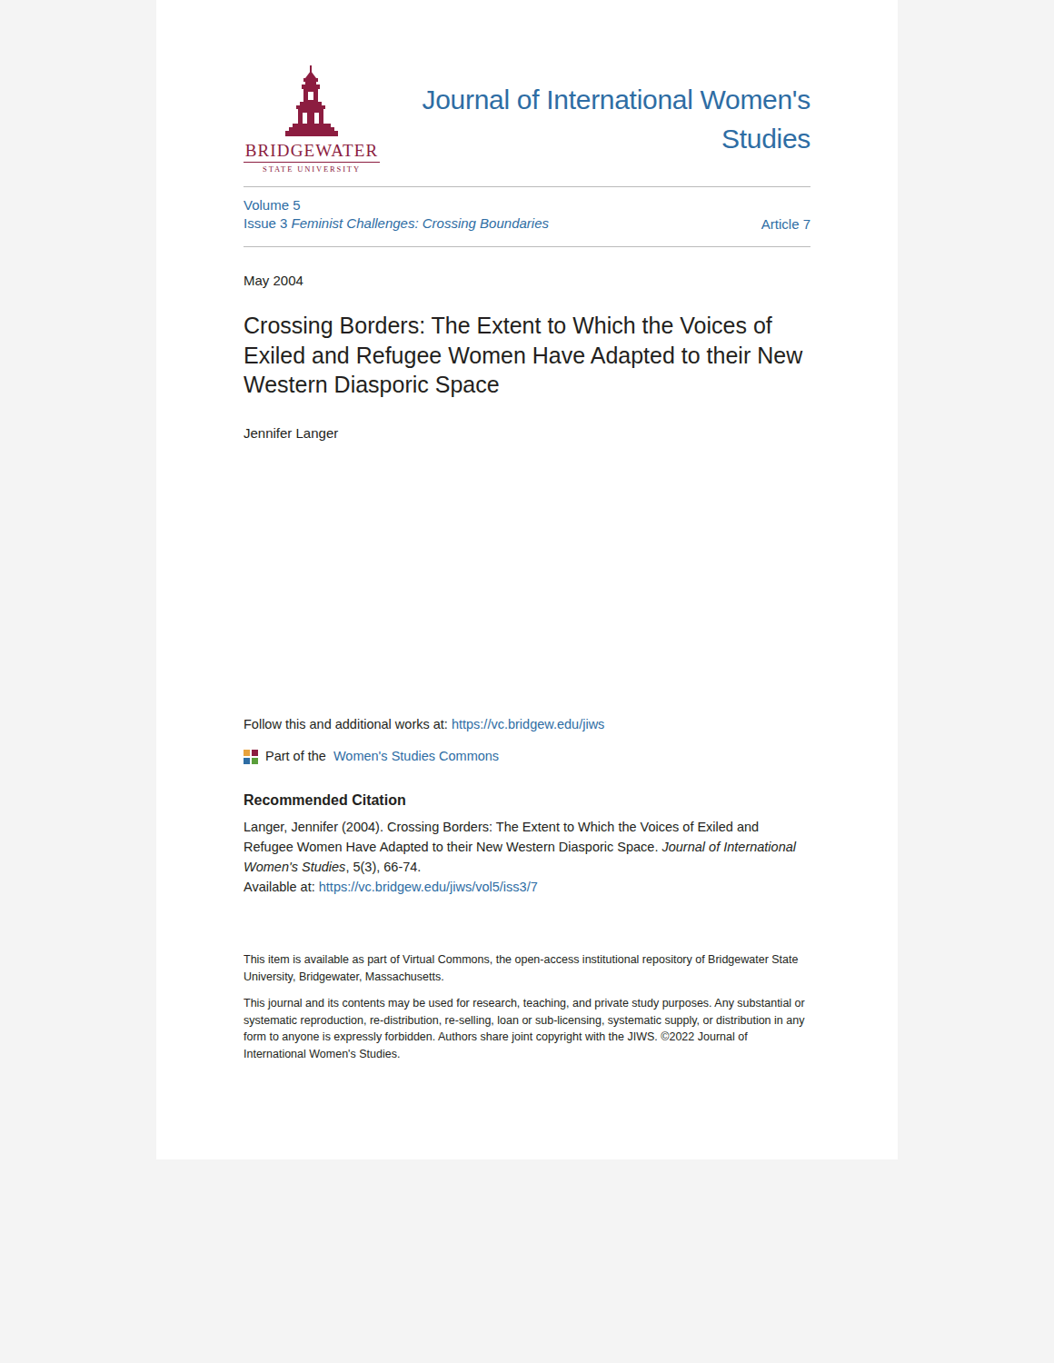BRIDGEWATER
STATE UNIVERSITY
Journal of International Women's Studies
Volume 5
Issue 3 Feminist Challenges: Crossing Boundaries
Article 7
May 2004
Crossing Borders: The Extent to Which the Voices of Exiled and Refugee Women Have Adapted to their New Western Diasporic Space
Jennifer Langer
Follow this and additional works at: https://vc.bridgew.edu/jiws
Part of the Women's Studies Commons
Recommended Citation
Langer, Jennifer (2004). Crossing Borders: The Extent to Which the Voices of Exiled and Refugee Women Have Adapted to their New Western Diasporic Space. Journal of International Women's Studies, 5(3), 66-74.
Available at: https://vc.bridgew.edu/jiws/vol5/iss3/7
This item is available as part of Virtual Commons, the open-access institutional repository of Bridgewater State University, Bridgewater, Massachusetts.
This journal and its contents may be used for research, teaching, and private study purposes. Any substantial or systematic reproduction, re-distribution, re-selling, loan or sub-licensing, systematic supply, or distribution in any form to anyone is expressly forbidden. Authors share joint copyright with the JIWS. ©2022 Journal of International Women's Studies.